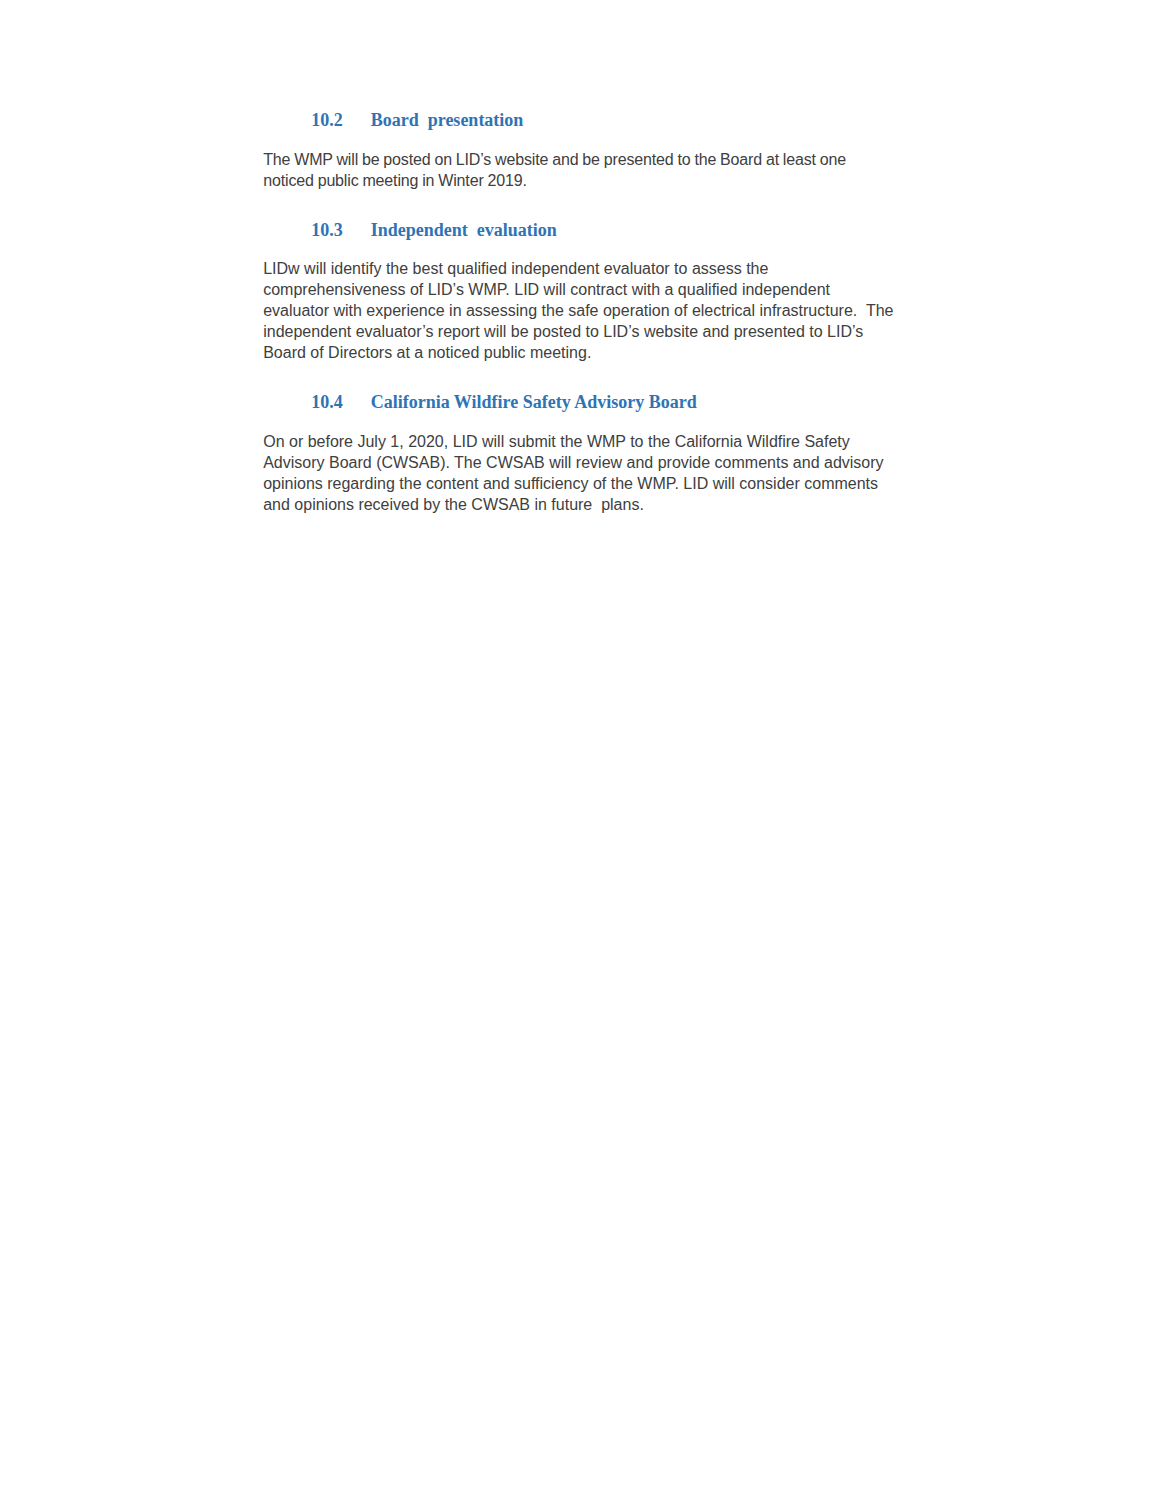10.2 Board presentation
The WMP will be posted on LID’s website and be presented to the Board at least one noticed public meeting in Winter 2019.
10.3 Independent evaluation
LIDw will identify the best qualified independent evaluator to assess the comprehensiveness of LID’s WMP. LID will contract with a qualified independent evaluator with experience in assessing the safe operation of electrical infrastructure. The independent evaluator’s report will be posted to LID’s website and presented to LID’s Board of Directors at a noticed public meeting.
10.4 California Wildfire Safety Advisory Board
On or before July 1, 2020, LID will submit the WMP to the California Wildfire Safety Advisory Board (CWSAB). The CWSAB will review and provide comments and advisory opinions regarding the content and sufficiency of the WMP. LID will consider comments and opinions received by the CWSAB in future plans.